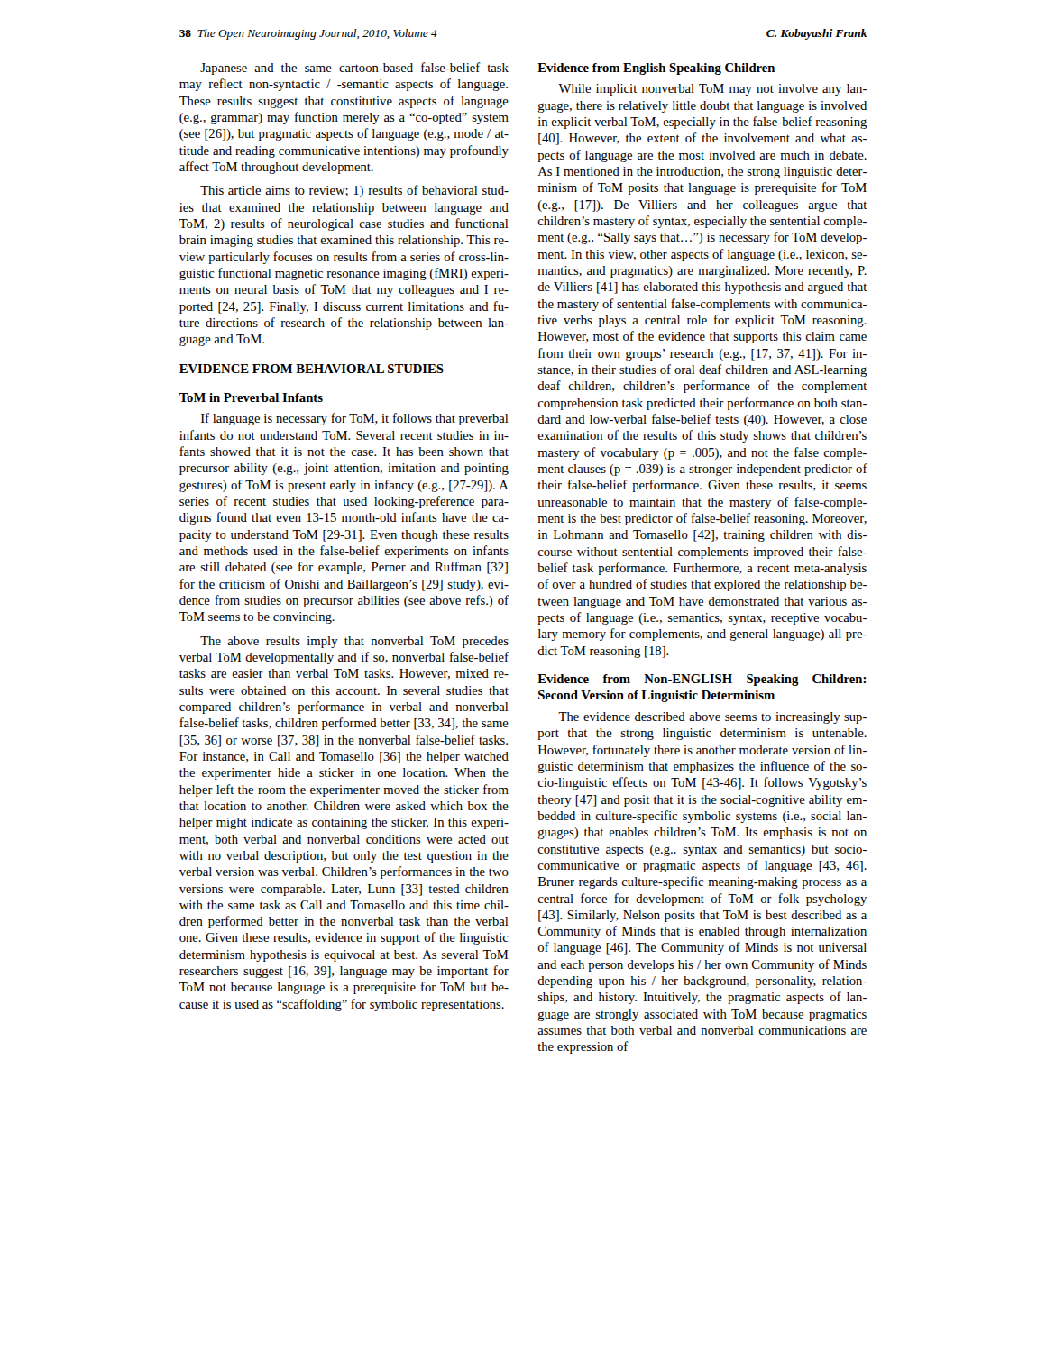38 The Open Neuroimaging Journal, 2010, Volume 4
C. Kobayashi Frank
Japanese and the same cartoon-based false-belief task may reflect non-syntactic / -semantic aspects of language. These results suggest that constitutive aspects of language (e.g., grammar) may function merely as a “co-opted” system (see [26]), but pragmatic aspects of language (e.g., mode / attitude and reading communicative intentions) may profoundly affect ToM throughout development.
This article aims to review; 1) results of behavioral studies that examined the relationship between language and ToM, 2) results of neurological case studies and functional brain imaging studies that examined this relationship. This review particularly focuses on results from a series of cross-linguistic functional magnetic resonance imaging (fMRI) experiments on neural basis of ToM that my colleagues and I reported [24, 25]. Finally, I discuss current limitations and future directions of research of the relationship between language and ToM.
Evidence from Behavioral Studies
ToM in Preverbal Infants
If language is necessary for ToM, it follows that preverbal infants do not understand ToM. Several recent studies in infants showed that it is not the case. It has been shown that precursor ability (e.g., joint attention, imitation and pointing gestures) of ToM is present early in infancy (e.g., [27-29]). A series of recent studies that used looking-preference paradigms found that even 13-15 month-old infants have the capacity to understand ToM [29-31]. Even though these results and methods used in the false-belief experiments on infants are still debated (see for example, Perner and Ruffman [32] for the criticism of Onishi and Baillargeon’s [29] study), evidence from studies on precursor abilities (see above refs.) of ToM seems to be convincing.
The above results imply that nonverbal ToM precedes verbal ToM developmentally and if so, nonverbal false-belief tasks are easier than verbal ToM tasks. However, mixed results were obtained on this account. In several studies that compared children’s performance in verbal and nonverbal false-belief tasks, children performed better [33, 34], the same [35, 36] or worse [37, 38] in the nonverbal false-belief tasks. For instance, in Call and Tomasello [36] the helper watched the experimenter hide a sticker in one location. When the helper left the room the experimenter moved the sticker from that location to another. Children were asked which box the helper might indicate as containing the sticker. In this experiment, both verbal and nonverbal conditions were acted out with no verbal description, but only the test question in the verbal version was verbal. Children’s performances in the two versions were comparable. Later, Lunn [33] tested children with the same task as Call and Tomasello and this time children performed better in the nonverbal task than the verbal one. Given these results, evidence in support of the linguistic determinism hypothesis is equivocal at best. As several ToM researchers suggest [16, 39], language may be important for ToM not because language is a prerequisite for ToM but because it is used as “scaffolding” for symbolic representations.
Evidence from English Speaking Children
While implicit nonverbal ToM may not involve any language, there is relatively little doubt that language is involved in explicit verbal ToM, especially in the false-belief reasoning [40]. However, the extent of the involvement and what aspects of language are the most involved are much in debate. As I mentioned in the introduction, the strong linguistic determinism of ToM posits that language is prerequisite for ToM (e.g., [17]). De Villiers and her colleagues argue that children’s mastery of syntax, especially the sentential complement (e.g., “Sally says that…”) is necessary for ToM development. In this view, other aspects of language (i.e., lexicon, semantics, and pragmatics) are marginalized. More recently, P. de Villiers [41] has elaborated this hypothesis and argued that the mastery of sentential false-complements with communicative verbs plays a central role for explicit ToM reasoning. However, most of the evidence that supports this claim came from their own groups’ research (e.g., [17, 37, 41]). For instance, in their studies of oral deaf children and ASL-learning deaf children, children’s performance of the complement comprehension task predicted their performance on both standard and low-verbal false-belief tests (40). However, a close examination of the results of this study shows that children’s mastery of vocabulary (p = .005), and not the false complement clauses (p = .039) is a stronger independent predictor of their false-belief performance. Given these results, it seems unreasonable to maintain that the mastery of false-complement is the best predictor of false-belief reasoning. Moreover, in Lohmann and Tomasello [42], training children with discourse without sentential complements improved their false-belief task performance. Furthermore, a recent meta-analysis of over a hundred of studies that explored the relationship between language and ToM have demonstrated that various aspects of language (i.e., semantics, syntax, receptive vocabulary memory for complements, and general language) all predict ToM reasoning [18].
Evidence from Non-ENGLISH Speaking Children: Second Version of Linguistic Determinism
The evidence described above seems to increasingly support that the strong linguistic determinism is untenable. However, fortunately there is another moderate version of linguistic determinism that emphasizes the influence of the socio-linguistic effects on ToM [43-46]. It follows Vygotsky’s theory [47] and posit that it is the social-cognitive ability embedded in culture-specific symbolic systems (i.e., social languages) that enables children’s ToM. Its emphasis is not on constitutive aspects (e.g., syntax and semantics) but socio-communicative or pragmatic aspects of language [43, 46]. Bruner regards culture-specific meaning-making process as a central force for development of ToM or folk psychology [43]. Similarly, Nelson posits that ToM is best described as a Community of Minds that is enabled through internalization of language [46]. The Community of Minds is not universal and each person develops his / her own Community of Minds depending upon his / her background, personality, relationships, and history. Intuitively, the pragmatic aspects of language are strongly associated with ToM because pragmatics assumes that both verbal and nonverbal communications are the expression of